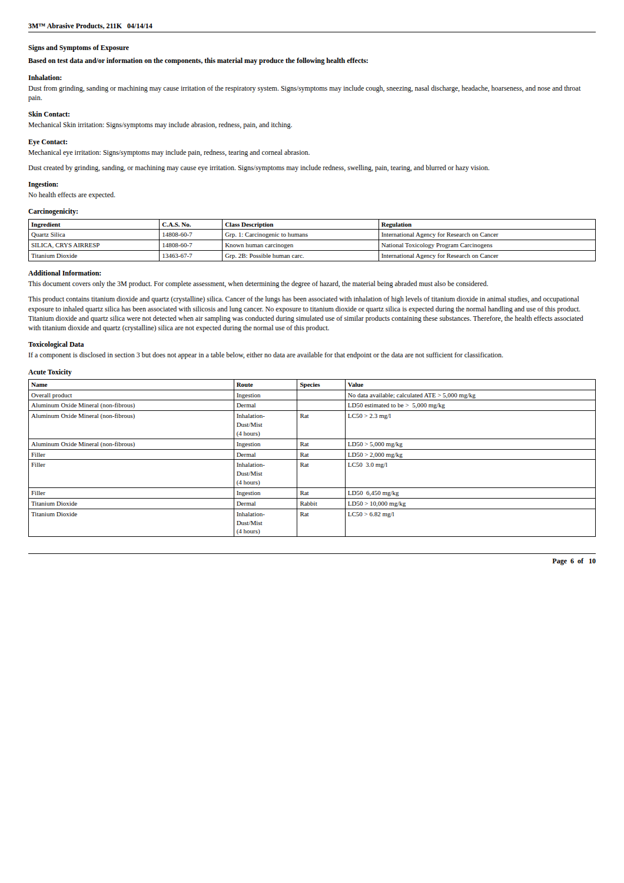3M™ Abrasive Products, 211K 04/14/14
Signs and Symptoms of Exposure
Based on test data and/or information on the components, this material may produce the following health effects:
Inhalation:
Dust from grinding, sanding or machining may cause irritation of the respiratory system. Signs/symptoms may include cough, sneezing, nasal discharge, headache, hoarseness, and nose and throat pain.
Skin Contact:
Mechanical Skin irritation: Signs/symptoms may include abrasion, redness, pain, and itching.
Eye Contact:
Mechanical eye irritation: Signs/symptoms may include pain, redness, tearing and corneal abrasion.
Dust created by grinding, sanding, or machining may cause eye irritation. Signs/symptoms may include redness, swelling, pain, tearing, and blurred or hazy vision.
Ingestion:
No health effects are expected.
Carcinogenicity:
| Ingredient | C.A.S. No. | Class Description | Regulation |
| --- | --- | --- | --- |
| Quartz Silica | 14808-60-7 | Grp. 1: Carcinogenic to humans | International Agency for Research on Cancer |
| SILICA, CRYS AIRRESP | 14808-60-7 | Known human carcinogen | National Toxicology Program Carcinogens |
| Titanium Dioxide | 13463-67-7 | Grp. 2B: Possible human carc. | International Agency for Research on Cancer |
Additional Information:
This document covers only the 3M product. For complete assessment, when determining the degree of hazard, the material being abraded must also be considered.
This product contains titanium dioxide and quartz (crystalline) silica. Cancer of the lungs has been associated with inhalation of high levels of titanium dioxide in animal studies, and occupational exposure to inhaled quartz silica has been associated with silicosis and lung cancer. No exposure to titanium dioxide or quartz silica is expected during the normal handling and use of this product. Titanium dioxide and quartz silica were not detected when air sampling was conducted during simulated use of similar products containing these substances. Therefore, the health effects associated with titanium dioxide and quartz (crystalline) silica are not expected during the normal use of this product.
Toxicological Data
If a component is disclosed in section 3 but does not appear in a table below, either no data are available for that endpoint or the data are not sufficient for classification.
Acute Toxicity
| Name | Route | Species | Value |
| --- | --- | --- | --- |
| Overall product | Ingestion | | No data available; calculated ATE > 5,000 mg/kg |
| Aluminum Oxide Mineral (non-fibrous) | Dermal | | LD50 estimated to be > 5,000 mg/kg |
| Aluminum Oxide Mineral (non-fibrous) | Inhalation- Dust/Mist (4 hours) | Rat | LC50 > 2.3 mg/l |
| Aluminum Oxide Mineral (non-fibrous) | Ingestion | Rat | LD50 > 5,000 mg/kg |
| Filler | Dermal | Rat | LD50 > 2,000 mg/kg |
| Filler | Inhalation- Dust/Mist (4 hours) | Rat | LC50 3.0 mg/l |
| Filler | Ingestion | Rat | LD50 6,450 mg/kg |
| Titanium Dioxide | Dermal | Rabbit | LD50 > 10,000 mg/kg |
| Titanium Dioxide | Inhalation- Dust/Mist (4 hours) | Rat | LC50 > 6.82 mg/l |
Page 6 of 10